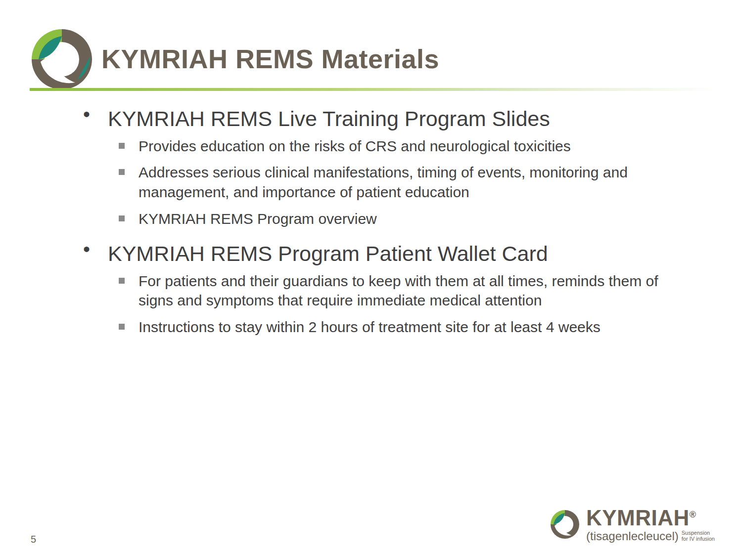KYMRIAH REMS Materials
KYMRIAH REMS Live Training Program Slides
Provides education on the risks of CRS and neurological toxicities
Addresses serious clinical manifestations, timing of events, monitoring and management, and importance of patient education
KYMRIAH REMS Program overview
KYMRIAH REMS Program Patient Wallet Card
For patients and their guardians to keep with them at all times, reminds them of signs and symptoms that require immediate medical attention
Instructions to stay within 2 hours of treatment site for at least 4 weeks
5
KYMRIAH®
(tisagenlecleucel)Suspension
for IV infusion